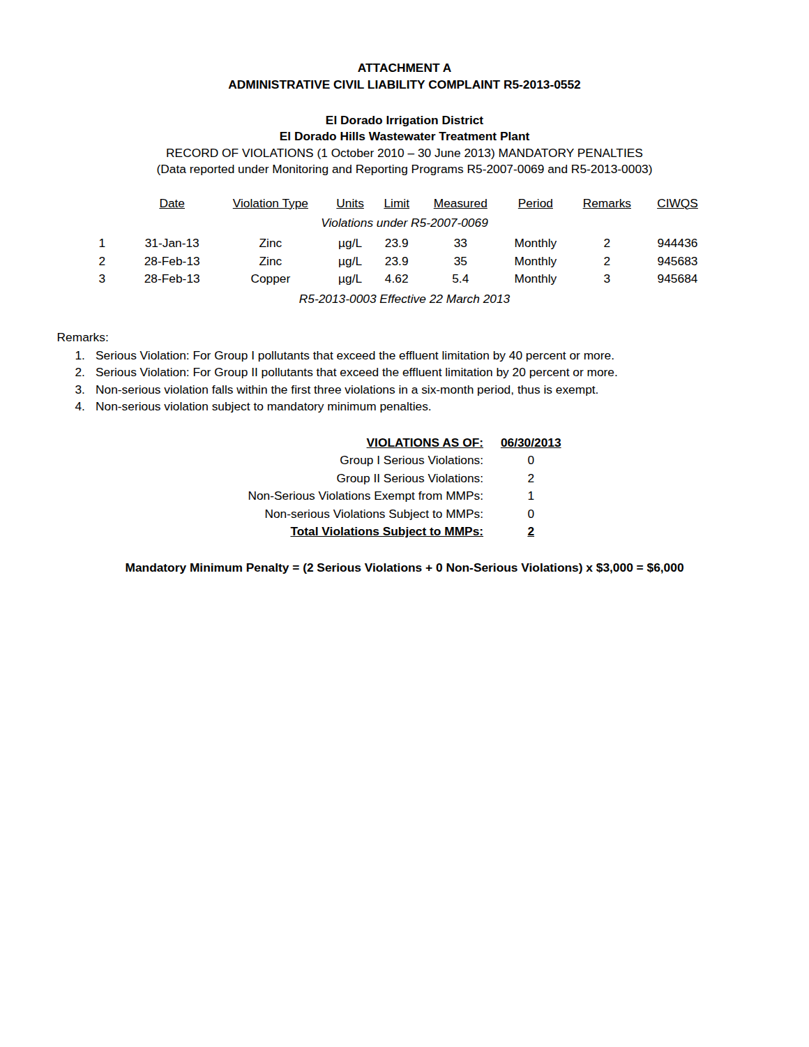ATTACHMENT A
ADMINISTRATIVE CIVIL LIABILITY COMPLAINT R5-2013-0552
El Dorado Irrigation District
El Dorado Hills Wastewater Treatment Plant
RECORD OF VIOLATIONS (1 October 2010 – 30 June 2013) MANDATORY PENALTIES
(Data reported under Monitoring and Reporting Programs R5-2007-0069 and R5-2013-0003)
| | Date | Violation Type | Units | Limit | Measured | Period | Remarks | CIWQS |
| --- | --- | --- | --- | --- | --- | --- | --- | --- |
| Violations under R5-2007-0069 |
| 1 | 31-Jan-13 | Zinc | µg/L | 23.9 | 33 | Monthly | 2 | 944436 |
| 2 | 28-Feb-13 | Zinc | µg/L | 23.9 | 35 | Monthly | 2 | 945683 |
| 3 | 28-Feb-13 | Copper | µg/L | 4.62 | 5.4 | Monthly | 3 | 945684 |
| R5-2013-0003 Effective 22 March 2013 |
Remarks:
Serious Violation: For Group I pollutants that exceed the effluent limitation by 40 percent or more.
Serious Violation: For Group II pollutants that exceed the effluent limitation by 20 percent or more.
Non-serious violation falls within the first three violations in a six-month period, thus is exempt.
Non-serious violation subject to mandatory minimum penalties.
| VIOLATIONS AS OF: | 06/30/2013 |
| Group I Serious Violations: | 0 |
| Group II Serious Violations: | 2 |
| Non-Serious Violations Exempt from MMPs: | 1 |
| Non-serious Violations Subject to MMPs: | 0 |
| Total Violations Subject to MMPs: | 2 |
Mandatory Minimum Penalty = (2 Serious Violations + 0 Non-Serious Violations) x $3,000 = $6,000